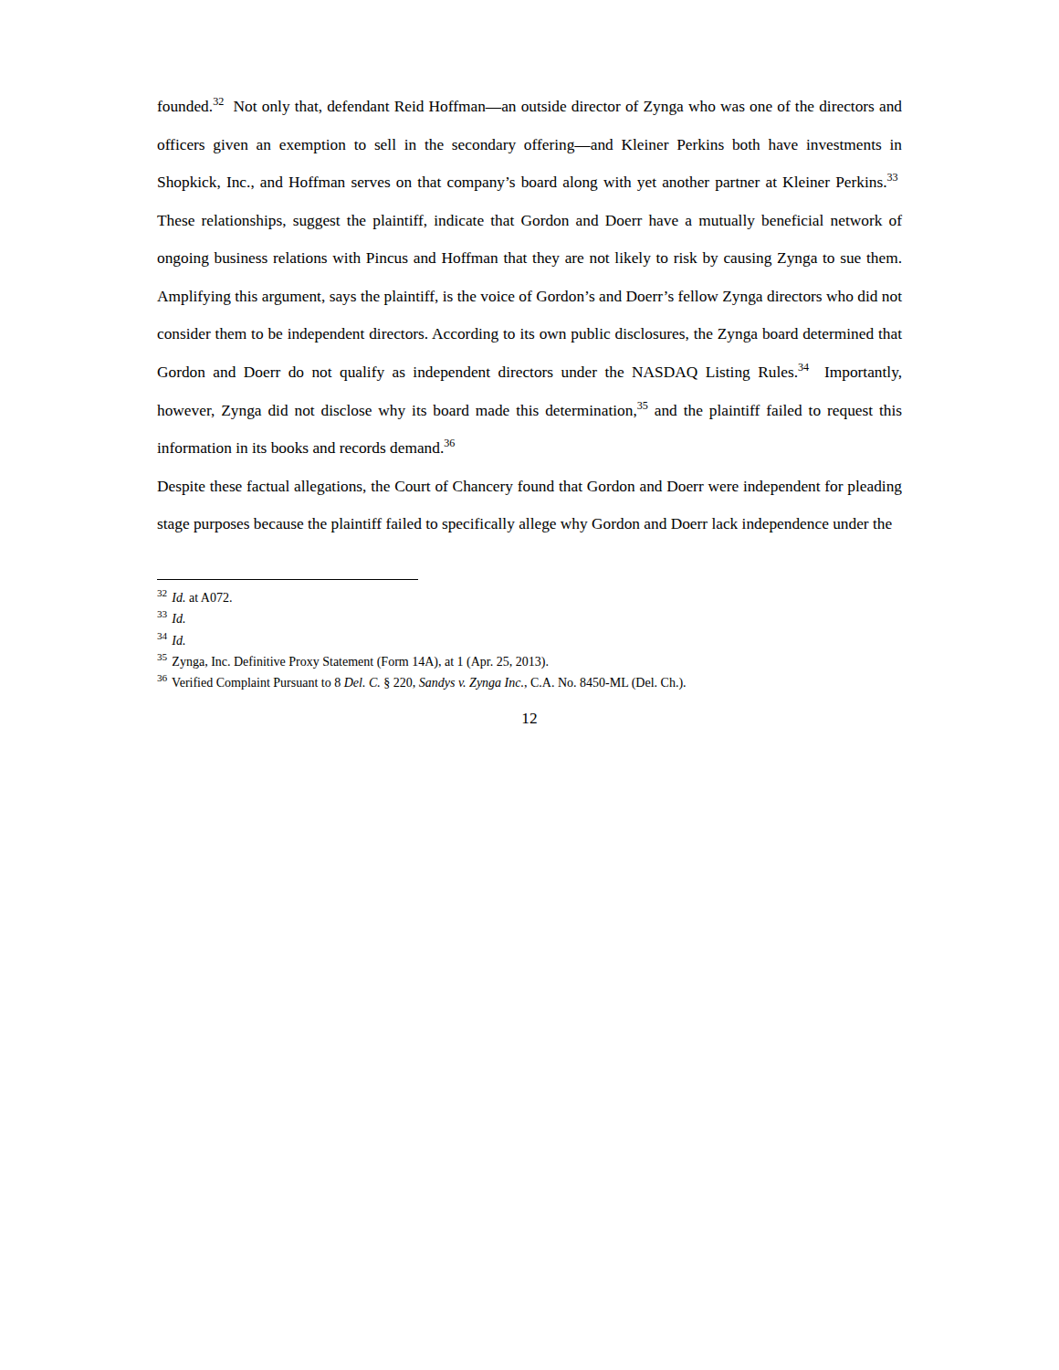founded.32 Not only that, defendant Reid Hoffman—an outside director of Zynga who was one of the directors and officers given an exemption to sell in the secondary offering—and Kleiner Perkins both have investments in Shopkick, Inc., and Hoffman serves on that company’s board along with yet another partner at Kleiner Perkins.33 These relationships, suggest the plaintiff, indicate that Gordon and Doerr have a mutually beneficial network of ongoing business relations with Pincus and Hoffman that they are not likely to risk by causing Zynga to sue them. Amplifying this argument, says the plaintiff, is the voice of Gordon’s and Doerr’s fellow Zynga directors who did not consider them to be independent directors. According to its own public disclosures, the Zynga board determined that Gordon and Doerr do not qualify as independent directors under the NASDAQ Listing Rules.34 Importantly, however, Zynga did not disclose why its board made this determination,35 and the plaintiff failed to request this information in its books and records demand.36
Despite these factual allegations, the Court of Chancery found that Gordon and Doerr were independent for pleading stage purposes because the plaintiff failed to specifically allege why Gordon and Doerr lack independence under the
32 Id. at A072.
33 Id.
34 Id.
35 Zynga, Inc. Definitive Proxy Statement (Form 14A), at 1 (Apr. 25, 2013).
36 Verified Complaint Pursuant to 8 Del. C. § 220, Sandys v. Zynga Inc., C.A. No. 8450-ML (Del. Ch.).
12